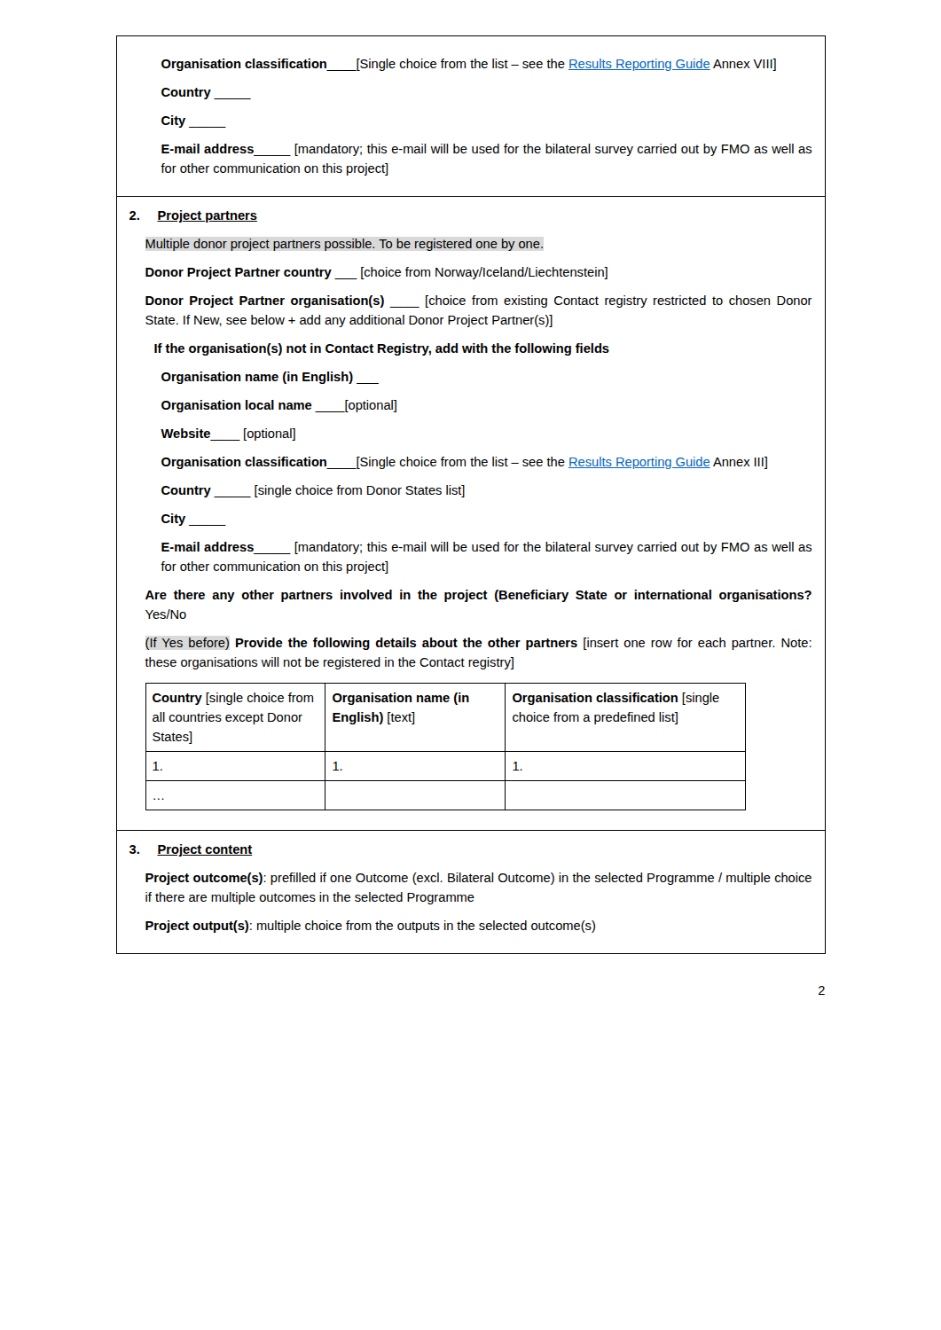Organisation classification____[Single choice from the list – see the Results Reporting Guide Annex VIII]
Country _____
City _____
E-mail address_____ [mandatory; this e-mail will be used for the bilateral survey carried out by FMO as well as for other communication on this project]
2.
Project partners
Multiple donor project partners possible. To be registered one by one.
Donor Project Partner country ___ [choice from Norway/Iceland/Liechtenstein]
Donor Project Partner organisation(s) ____ [choice from existing Contact registry restricted to chosen Donor State. If New, see below + add any additional Donor Project Partner(s)]
If the organisation(s) not in Contact Registry, add with the following fields
Organisation name (in English) ___
Organisation local name ____[optional]
Website____ [optional]
Organisation classification____[Single choice from the list – see the Results Reporting Guide Annex III]
Country _____ [single choice from Donor States list]
City _____
E-mail address_____ [mandatory; this e-mail will be used for the bilateral survey carried out by FMO as well as for other communication on this project]
Are there any other partners involved in the project (Beneficiary State or international organisations? Yes/No
(If Yes before) Provide the following details about the other partners [insert one row for each partner. Note: these organisations will not be registered in the Contact registry]
| Country [single choice from all countries except Donor States] | Organisation name (in English) [text] | Organisation classification [single choice from a predefined list] |
| 1. | 1. | 1. |
| … | | |
3.
Project content
Project outcome(s): prefilled if one Outcome (excl. Bilateral Outcome) in the selected Programme / multiple choice if there are multiple outcomes in the selected Programme
Project output(s): multiple choice from the outputs in the selected outcome(s)
2